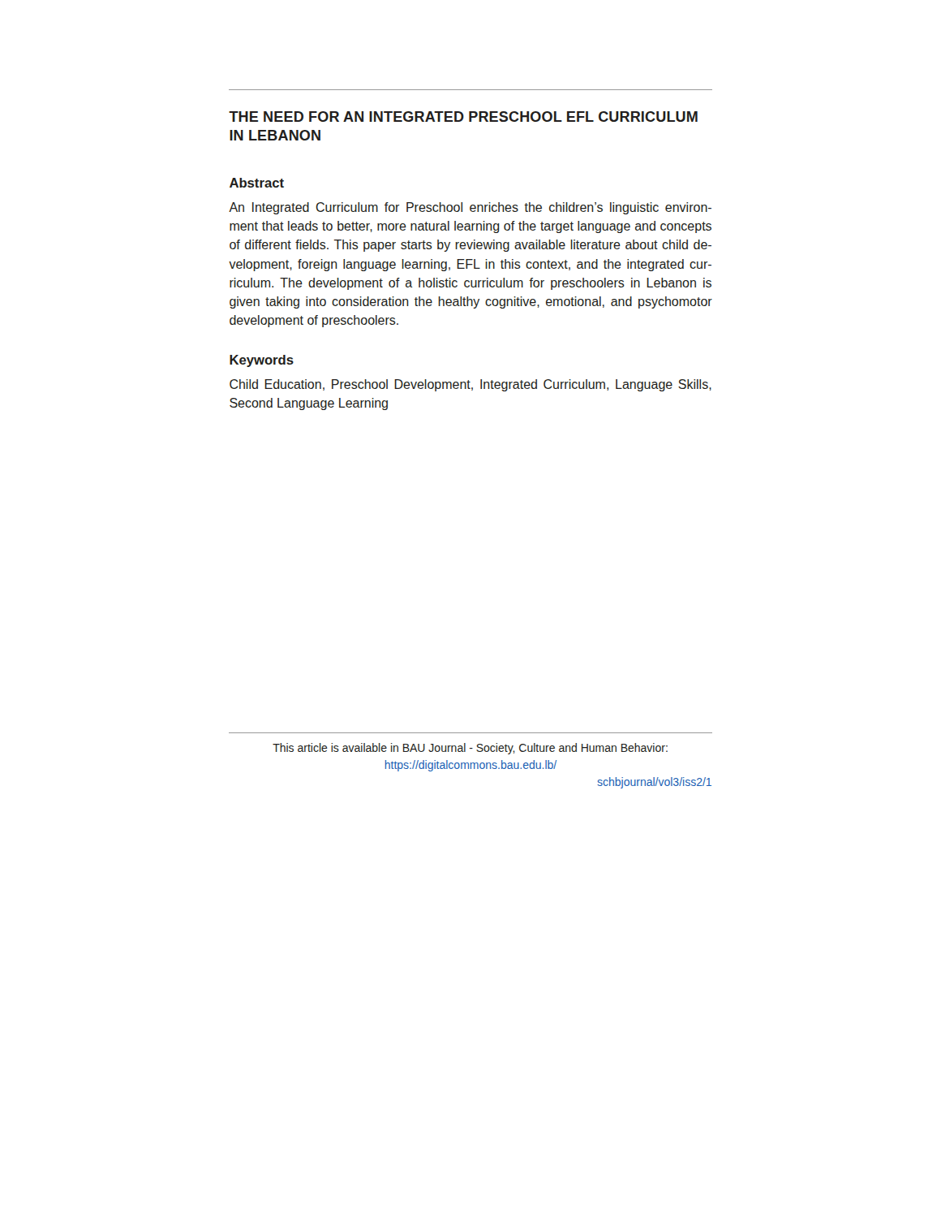THE NEED FOR AN INTEGRATED PRESCHOOL EFL CURRICULUM IN LEBANON
Abstract
An Integrated Curriculum for Preschool enriches the children’s linguistic environment that leads to better, more natural learning of the target language and concepts of different fields. This paper starts by reviewing available literature about child development, foreign language learning, EFL in this context, and the integrated curriculum. The development of a holistic curriculum for preschoolers in Lebanon is given taking into consideration the healthy cognitive, emotional, and psychomotor development of preschoolers.
Keywords
Child Education, Preschool Development, Integrated Curriculum, Language Skills, Second Language Learning
This article is available in BAU Journal - Society, Culture and Human Behavior: https://digitalcommons.bau.edu.lb/ schbjournal/vol3/iss2/1